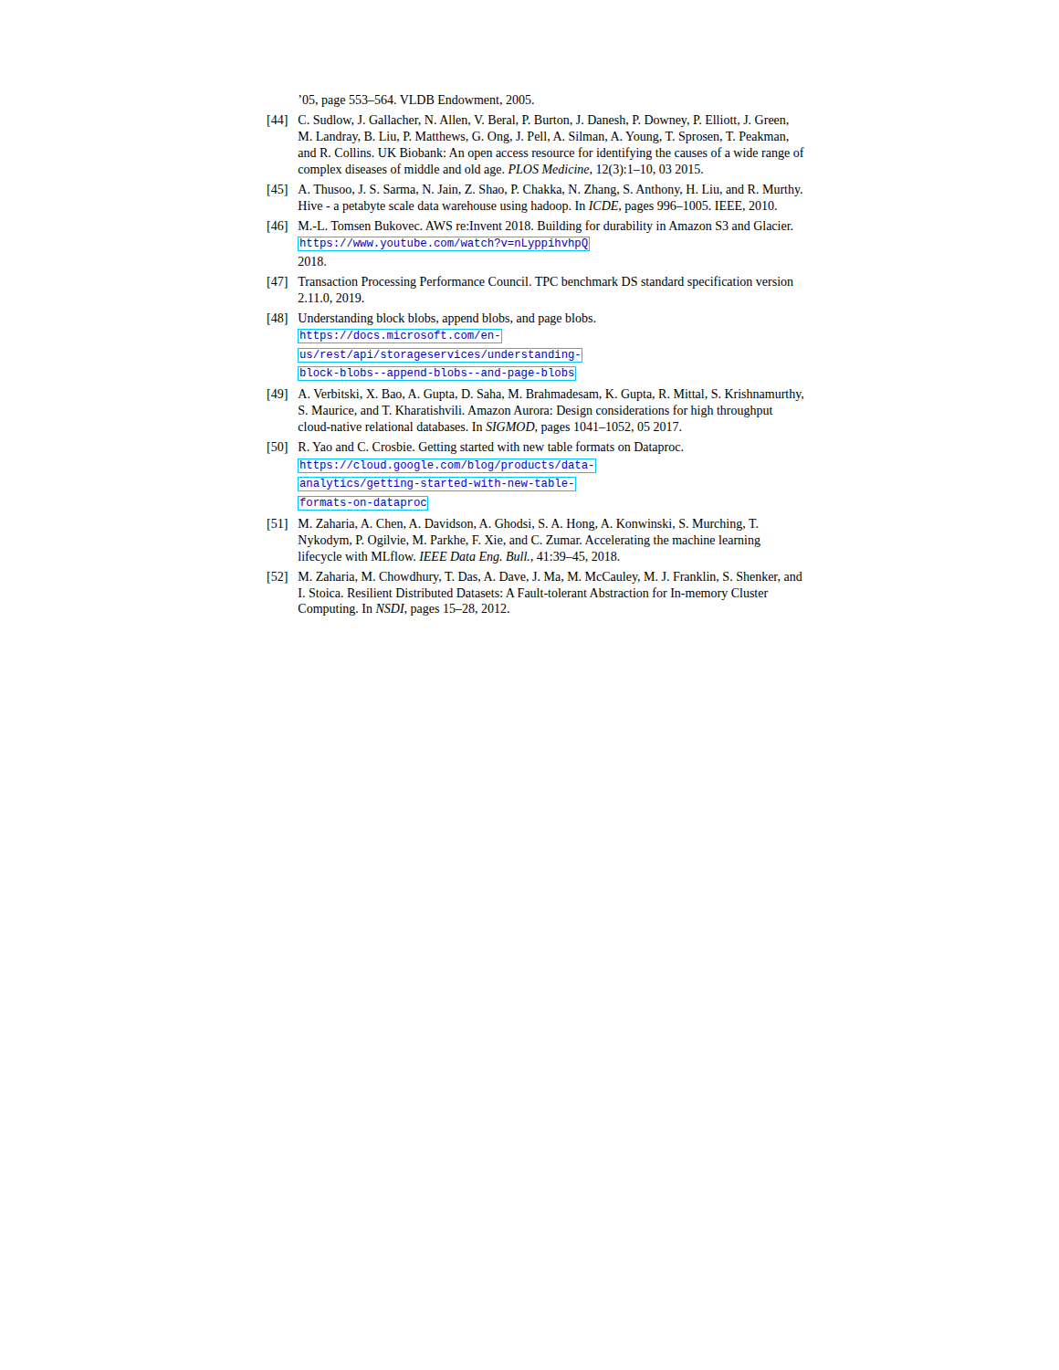’05, page 553–564. VLDB Endowment, 2005.
[44] C. Sudlow, J. Gallacher, N. Allen, V. Beral, P. Burton, J. Danesh, P. Downey, P. Elliott, J. Green, M. Landray, B. Liu, P. Matthews, G. Ong, J. Pell, A. Silman, A. Young, T. Sprosen, T. Peakman, and R. Collins. UK Biobank: An open access resource for identifying the causes of a wide range of complex diseases of middle and old age. PLOS Medicine, 12(3):1–10, 03 2015.
[45] A. Thusoo, J. S. Sarma, N. Jain, Z. Shao, P. Chakka, N. Zhang, S. Anthony, H. Liu, and R. Murthy. Hive - a petabyte scale data warehouse using hadoop. In ICDE, pages 996–1005. IEEE, 2010.
[46] M.-L. Tomsen Bukovec. AWS re:Invent 2018. Building for durability in Amazon S3 and Glacier. https://www.youtube.com/watch?v=nLyppihvhpQ 2018.
[47] Transaction Processing Performance Council. TPC benchmark DS standard specification version 2.11.0, 2019.
[48] Understanding block blobs, append blobs, and page blobs. https://docs.microsoft.com/en- us/rest/api/storageservices/understanding- block-blobs--append-blobs--and-page-blobs
[49] A. Verbitski, X. Bao, A. Gupta, D. Saha, M. Brahmadesam, K. Gupta, R. Mittal, S. Krishnamurthy, S. Maurice, and T. Kharatishvili. Amazon Aurora: Design considerations for high throughput cloud-native relational databases. In SIGMOD, pages 1041–1052, 05 2017.
[50] R. Yao and C. Crosbie. Getting started with new table formats on Dataproc. https://cloud.google.com/blog/products/data- analytics/getting-started-with-new-table- formats-on-dataproc
[51] M. Zaharia, A. Chen, A. Davidson, A. Ghodsi, S. A. Hong, A. Konwinski, S. Murching, T. Nykodym, P. Ogilvie, M. Parkhe, F. Xie, and C. Zumar. Accelerating the machine learning lifecycle with MLflow. IEEE Data Eng. Bull., 41:39–45, 2018.
[52] M. Zaharia, M. Chowdhury, T. Das, A. Dave, J. Ma, M. McCauley, M. J. Franklin, S. Shenker, and I. Stoica. Resilient Distributed Datasets: A Fault-tolerant Abstraction for In-memory Cluster Computing. In NSDI, pages 15–28, 2012.